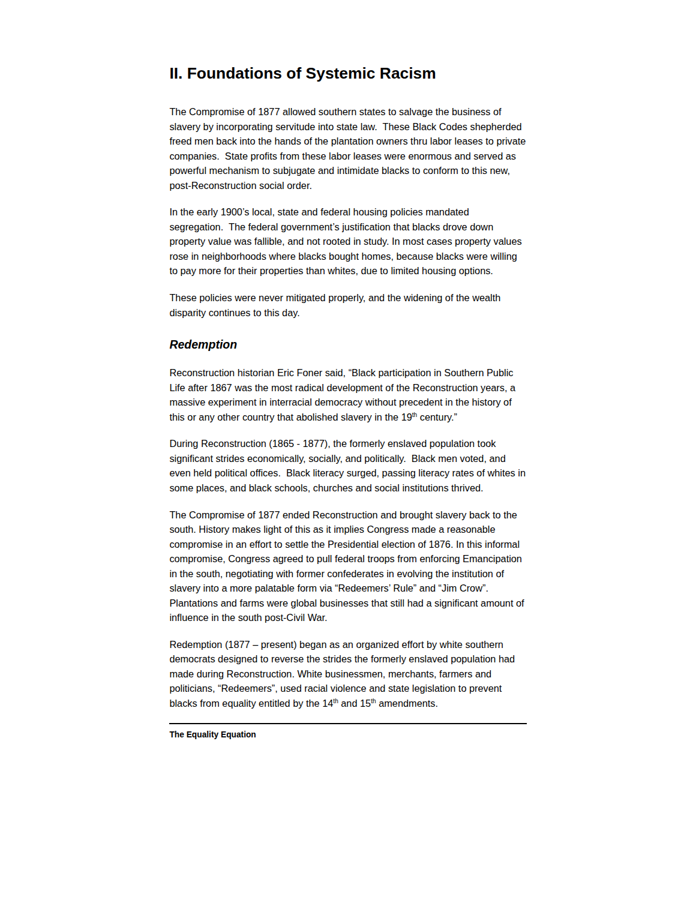II. Foundations of Systemic Racism
The Compromise of 1877 allowed southern states to salvage the business of slavery by incorporating servitude into state law. These Black Codes shepherded freed men back into the hands of the plantation owners thru labor leases to private companies. State profits from these labor leases were enormous and served as powerful mechanism to subjugate and intimidate blacks to conform to this new, post-Reconstruction social order.
In the early 1900’s local, state and federal housing policies mandated segregation. The federal government’s justification that blacks drove down property value was fallible, and not rooted in study. In most cases property values rose in neighborhoods where blacks bought homes, because blacks were willing to pay more for their properties than whites, due to limited housing options.
These policies were never mitigated properly, and the widening of the wealth disparity continues to this day.
Redemption
Reconstruction historian Eric Foner said, “Black participation in Southern Public Life after 1867 was the most radical development of the Reconstruction years, a massive experiment in interracial democracy without precedent in the history of this or any other country that abolished slavery in the 19th century.”
During Reconstruction (1865 - 1877), the formerly enslaved population took significant strides economically, socially, and politically. Black men voted, and even held political offices. Black literacy surged, passing literacy rates of whites in some places, and black schools, churches and social institutions thrived.
The Compromise of 1877 ended Reconstruction and brought slavery back to the south. History makes light of this as it implies Congress made a reasonable compromise in an effort to settle the Presidential election of 1876. In this informal compromise, Congress agreed to pull federal troops from enforcing Emancipation in the south, negotiating with former confederates in evolving the institution of slavery into a more palatable form via “Redeemers’ Rule” and “Jim Crow”. Plantations and farms were global businesses that still had a significant amount of influence in the south post-Civil War.
Redemption (1877 – present) began as an organized effort by white southern democrats designed to reverse the strides the formerly enslaved population had made during Reconstruction. White businessmen, merchants, farmers and politicians, “Redeemers”, used racial violence and state legislation to prevent blacks from equality entitled by the 14th and 15th amendments.
The Equality Equation